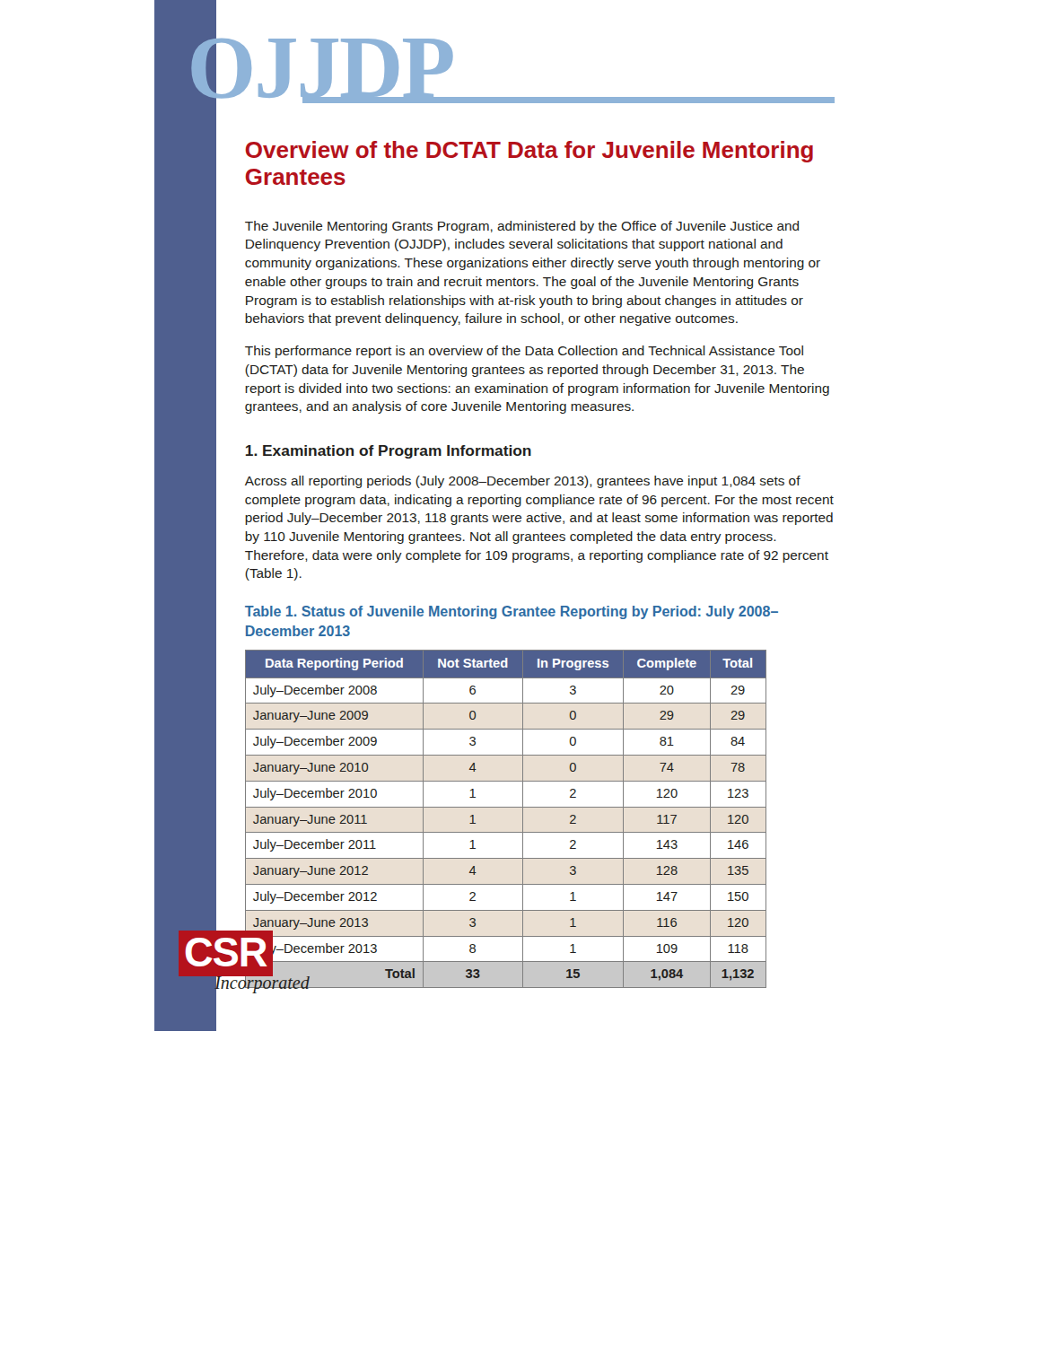OJJDP
Overview of the DCTAT Data for Juvenile Mentoring
Grantees
The Juvenile Mentoring Grants Program, administered by the Office of Juvenile Justice and Delinquency Prevention (OJJDP), includes several solicitations that support national and community organizations. These organizations either directly serve youth through mentoring or enable other groups to train and recruit mentors. The goal of the Juvenile Mentoring Grants Program is to establish relationships with at-risk youth to bring about changes in attitudes or behaviors that prevent delinquency, failure in school, or other negative outcomes.
This performance report is an overview of the Data Collection and Technical Assistance Tool (DCTAT) data for Juvenile Mentoring grantees as reported through December 31, 2013. The report is divided into two sections: an examination of program information for Juvenile Mentoring grantees, and an analysis of core Juvenile Mentoring measures.
1. Examination of Program Information
Across all reporting periods (July 2008–December 2013), grantees have input 1,084 sets of complete program data, indicating a reporting compliance rate of 96 percent. For the most recent period July–December 2013, 118 grants were active, and at least some information was reported by 110 Juvenile Mentoring grantees. Not all grantees completed the data entry process. Therefore, data were only complete for 109 programs, a reporting compliance rate of 92 percent (Table 1).
Table 1. Status of Juvenile Mentoring Grantee Reporting by Period: July 2008–December 2013
| Data Reporting Period | Not Started | In Progress | Complete | Total |
| --- | --- | --- | --- | --- |
| July–December 2008 | 6 | 3 | 20 | 29 |
| January–June 2009 | 0 | 0 | 29 | 29 |
| July–December 2009 | 3 | 0 | 81 | 84 |
| January–June 2010 | 4 | 0 | 74 | 78 |
| July–December 2010 | 1 | 2 | 120 | 123 |
| January–June 2011 | 1 | 2 | 117 | 120 |
| July–December 2011 | 1 | 2 | 143 | 146 |
| January–June 2012 | 4 | 3 | 128 | 135 |
| July–December 2012 | 2 | 1 | 147 | 150 |
| January–June 2013 | 3 | 1 | 116 | 120 |
| July–December 2013 | 8 | 1 | 109 | 118 |
| Total | 33 | 15 | 1,084 | 1,132 |
CSR Incorporated